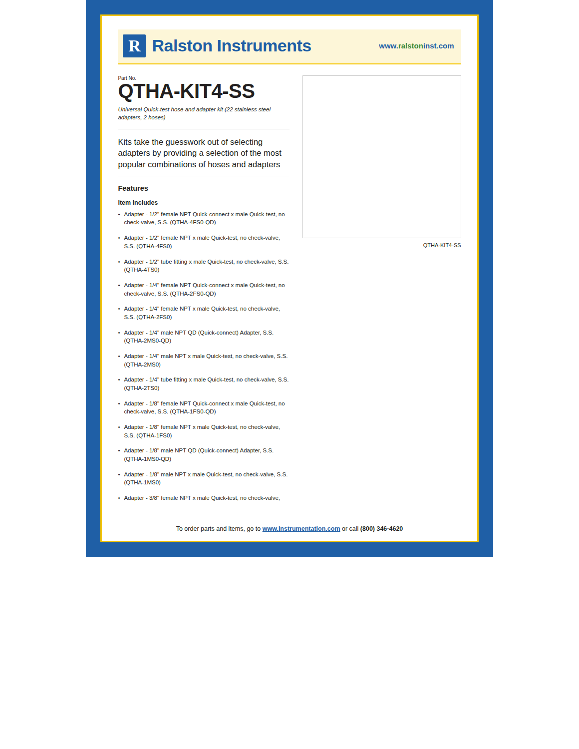R
Ralston Instruments
www.ralstoninst.com
Part No.
QTHA-KIT4-SS
Universal Quick-test hose and adapter kit (22 stainless steel adapters, 2 hoses)
Kits take the guesswork out of selecting adapters by providing a selection of the most popular combinations of hoses and adapters
Features
Item Includes
Adapter - 1/2" female NPT Quick-connect x male Quick-test, no check-valve, S.S. (QTHA-4FS0-QD)
Adapter - 1/2" female NPT x male Quick-test, no check-valve, S.S. (QTHA-4FS0)
Adapter - 1/2" tube fitting x male Quick-test, no check-valve, S.S. (QTHA-4TS0)
Adapter - 1/4" female NPT Quick-connect x male Quick-test, no check-valve, S.S. (QTHA-2FS0-QD)
Adapter - 1/4" female NPT x male Quick-test, no check-valve, S.S. (QTHA-2FS0)
Adapter - 1/4" male NPT QD (Quick-connect) Adapter, S.S. (QTHA-2MS0-QD)
Adapter - 1/4" male NPT x male Quick-test, no check-valve, S.S. (QTHA-2MS0)
Adapter - 1/4" tube fitting x male Quick-test, no check-valve, S.S. (QTHA-2TS0)
Adapter - 1/8" female NPT Quick-connect x male Quick-test, no check-valve, S.S. (QTHA-1FS0-QD)
Adapter - 1/8" female NPT x male Quick-test, no check-valve, S.S. (QTHA-1FS0)
Adapter - 1/8" male NPT QD (Quick-connect) Adapter, S.S. (QTHA-1MS0-QD)
Adapter - 1/8" male NPT x male Quick-test, no check-valve, S.S. (QTHA-1MS0)
Adapter - 3/8" female NPT x male Quick-test, no check-valve,
QTHA-KIT4-SS
To order parts and items, go to www.Instrumentation.com or call (800) 346-4620